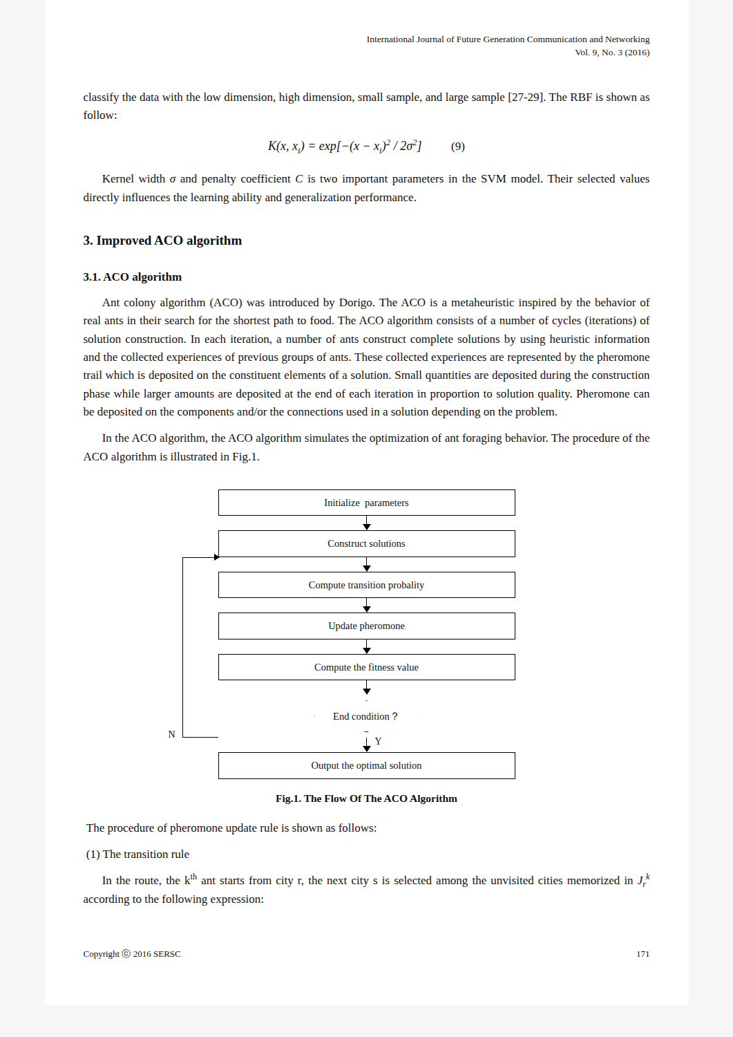International Journal of Future Generation Communication and Networking
Vol. 9, No. 3 (2016)
classify the data with the low dimension, high dimension, small sample, and large sample [27-29]. The RBF is shown as follow:
K(x, xi) = exp[−(x − xi)2 / 2σ2] (9)
Kernel width σ and penalty coefficient C is two important parameters in the SVM model. Their selected values directly influences the learning ability and generalization performance.
3. Improved ACO algorithm
3.1. ACO algorithm
Ant colony algorithm (ACO) was introduced by Dorigo. The ACO is a metaheuristic inspired by the behavior of real ants in their search for the shortest path to food. The ACO algorithm consists of a number of cycles (iterations) of solution construction. In each iteration, a number of ants construct complete solutions by using heuristic information and the collected experiences of previous groups of ants. These collected experiences are represented by the pheromone trail which is deposited on the constituent elements of a solution. Small quantities are deposited during the construction phase while larger amounts are deposited at the end of each iteration in proportion to solution quality. Pheromone can be deposited on the components and/or the connections used in a solution depending on the problem.
In the ACO algorithm, the ACO algorithm simulates the optimization of ant foraging behavior. The procedure of the ACO algorithm is illustrated in Fig.1.
Initialize parameters
Construct solutions
N
Compute transition probality
Update pheromone
Compute the fitness value
End condition？
Y
Output the optimal solution
Fig.1. The Flow Of The ACO Algorithm
The procedure of pheromone update rule is shown as follows:
(1) The transition rule
In the route, the kth ant starts from city r, the next city s is selected among the unvisited cities memorized in Jrk according to the following expression:
Copyright ⓒ 2016 SERSC 171